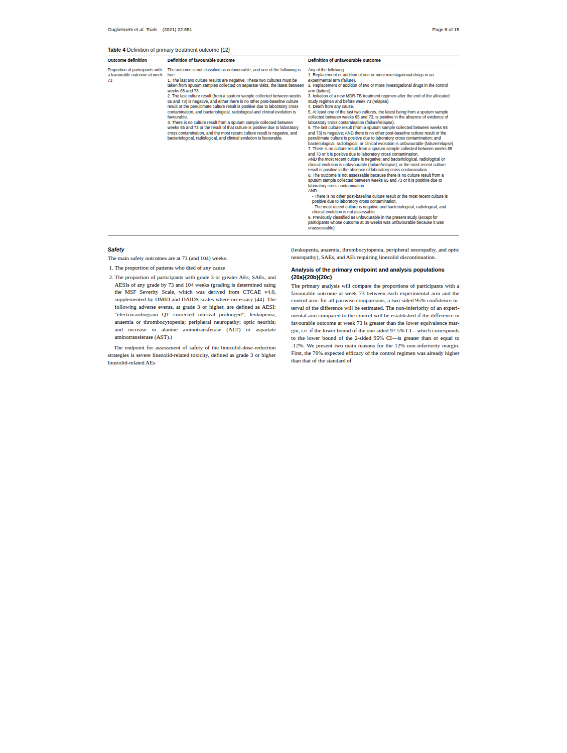Guglielmetti et al. Trials (2021) 22:651
Page 8 of 15
Table 4 Definition of primary treatment outcome {12}
| Outcome definition | Definition of favourable outcome | Definition of unfavourable outcome |
| --- | --- | --- |
| Proportion of participants with a favourable outcome at week 73 | The outcome is not classified as unfavourable, and one of the following is true: 1. The last two culture results are negative. These two cultures must be taken from sputum samples collected on separate visits, the latest between weeks 65 and 73. 2. The last culture result (from a sputum sample collected between weeks 65 and 73) is negative, and either there is no other post-baseline culture result or the penultimate culture result is positive due to laboratory cross contamination, and bacteriological, radiological and clinical evolution is favourable. 3. There is no culture result from a sputum sample collected between weeks 65 and 73 or the result of that culture is positive due to laboratory cross contamination, and the most recent culture result is negative, and bacteriological, radiological, and clinical evolution is favourable. | Any of the following: 1. Replacement or addition of one or more investigational drugs in an experimental arm (failure). 2. Replacement or addition of two or more investigational drugs in the control arm (failure). 3. Initiation of a new MDR-TB treatment regimen after the end of the allocated study regimen and before week 73 (relapse). 4. Death from any cause. 5. At least one of the last two cultures, the latest being from a sputum sample collected between weeks 65 and 73, is positive in the absence of evidence of laboratory cross contamination (failure/relapse). 6. The last culture result (from a sputum sample collected between weeks 65 and 73) is negative; AND there is no other post-baseline culture result or the penultimate culture is positive due to laboratory cross contamination; and bacteriological, radiological, or clinical evolution is unfavourable (failure/relapse). 7. There is no culture result from a sputum sample collected between weeks 65 and 73 or it is positive due to laboratory cross contamination. AND the most recent culture is negative; and bacteriological, radiological or clinical evolution is unfavourable (failure/relapse); or the most recent culture result is positive in the absence of laboratory cross contamination. 8. The outcome is not assessable because there is no culture result from a sputum sample collected between weeks 65 and 73 or it is positive due to laboratory cross contamination. AND - There is no other post-baseline culture result or the most recent culture is positive due to laboratory cross contamination. - The most recent culture is negative and bacteriological, radiological, and clinical evolution is not assessable. 9. Previously classified as unfavourable in the present study (except for participants whose outcome at 39 weeks was unfavourable because it was unassessable). |
Safety
The main safety outcomes are at 73 (and 104) weeks:
The proportion of patients who died of any cause
The proportion of participants with grade 3 or greater AEs, SAEs, and AESIs of any grade by 73 and 104 weeks (grading is determined using the MSF Severity Scale, which was derived from CTCAE v4.0, supplemented by DMID and DAIDS scales where necessary [44]. The following adverse events, at grade 3 or higher, are defined as AESI: “electrocardiogram QT corrected interval prolonged”; leukopenia, anaemia or thrombocytopenia; peripheral neuropathy; optic neuritis; and increase in alanine aminotransferase (ALT) or aspartate aminotransferase (AST).)
The endpoint for assessment of safety of the linezolid-dose-reduction strategies is severe linezolid-related toxicity, defined as grade 3 or higher linezolid-related AEs
(leukopenia, anaemia, thrombocytopenia, peripheral neuropathy, and optic neuropathy), SAEs, and AEs requiring linezolid discontinuation.
Analysis of the primary endpoint and analysis populations {20a}{20b}{20c}
The primary analysis will compare the proportions of participants with a favourable outcome at week 73 between each experimental arm and the control arm: for all pairwise comparisons, a two-sided 95% confidence interval of the difference will be estimated. The non-inferiority of an experimental arm compared to the control will be established if the difference in favourable outcome at week 73 is greater than the lower equivalence margin, i.e. if the lower bound of the one-sided 97.5% CI—which corresponds to the lower bound of the 2-sided 95% CI—is greater than or equal to -12%. We present two main reasons for the 12% non-inferiority margin. First, the 70% expected efficacy of the control regimen was already higher than that of the standard of